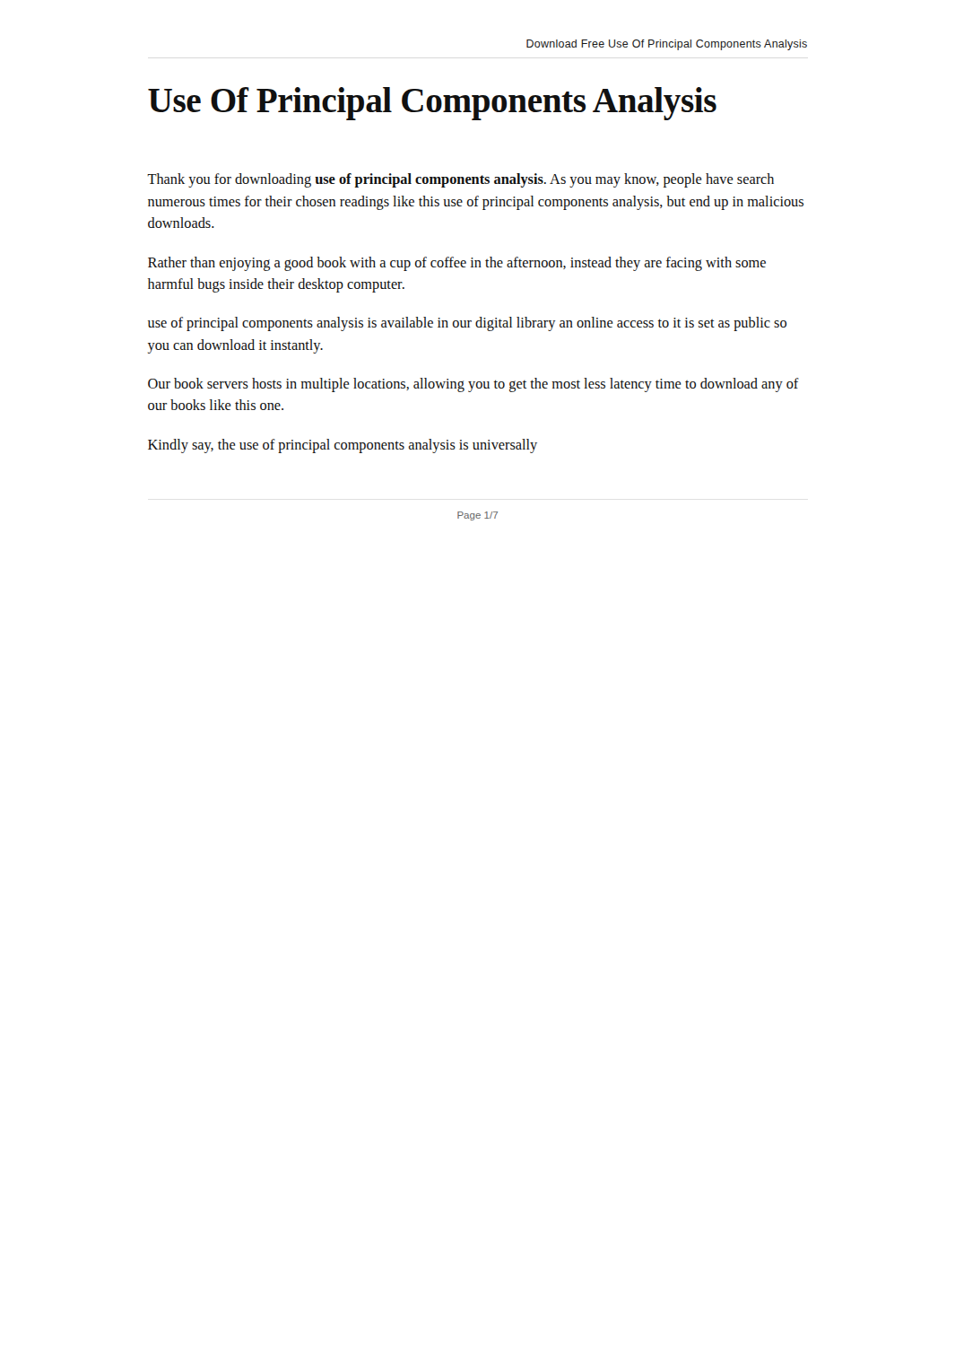Download Free Use Of Principal Components Analysis
Use Of Principal Components Analysis
Thank you for downloading use of principal components analysis. As you may know, people have search numerous times for their chosen readings like this use of principal components analysis, but end up in malicious downloads.
Rather than enjoying a good book with a cup of coffee in the afternoon, instead they are facing with some harmful bugs inside their desktop computer.
use of principal components analysis is available in our digital library an online access to it is set as public so you can download it instantly.
Our book servers hosts in multiple locations, allowing you to get the most less latency time to download any of our books like this one.
Kindly say, the use of principal components analysis is universally
Page 1/7